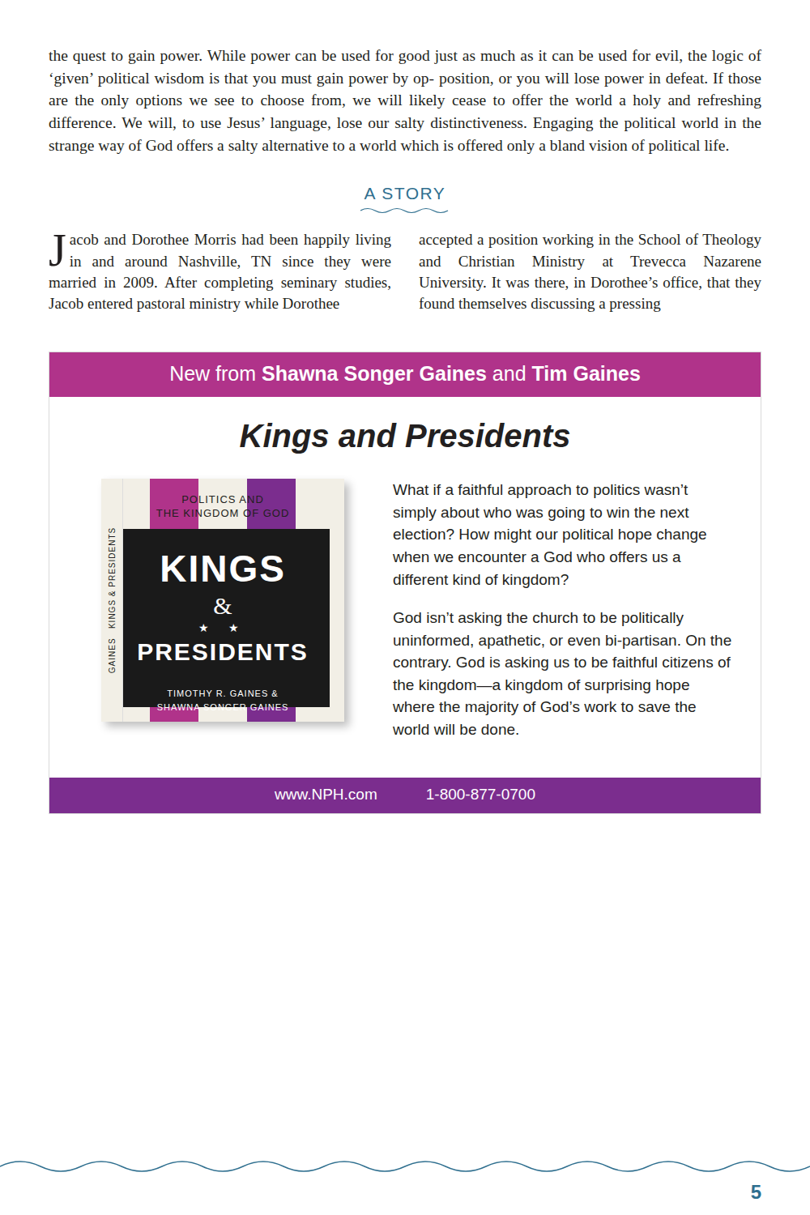the quest to gain power. While power can be used for good just as much as it can be used for evil, the logic of ‘given’ political wisdom is that you must gain power by op- position, or you will lose power in defeat. If those are the only options we see to choose from, we will likely cease to offer the world a holy and refreshing difference. We will, to use Jesus’ language, lose our salty distinctiveness. Engaging the political world in the strange way of God offers a salty alternative to a world which is offered only a bland vision of political life.
A STORY
Jacob and Dorothee Morris had been happily living in and around Nashville, TN since they were married in 2009. After completing seminary studies, Jacob entered pastoral ministry while Dorothee
accepted a position working in the School of Theology and Christian Ministry at Trevecca Nazarene University. It was there, in Dorothee’s office, that they found themselves discussing a pressing
New from Shawna Songer Gaines and Tim Gaines
Kings and Presidents
POLITICS AND
THE KINGDOM OF GOD
KINGS
&
★ ★
PRESIDENTS
TIMOTHY R. GAINES &
SHAWNA SONGER GAINES
GAINES KINGS & PRESIDENTS
What if a faithful approach to politics wasn’t simply about who was going to win the next election? How might our political hope change when we encounter a God who offers us a different kind of kingdom?
God isn’t asking the church to be politically uninformed, apathetic, or even bi-partisan. On the contrary. God is asking us to be faithful citizens of the kingdom—a kingdom of surprising hope where the majority of God’s work to save the world will be done.
www.NPH.com 1-800-877-0700
5